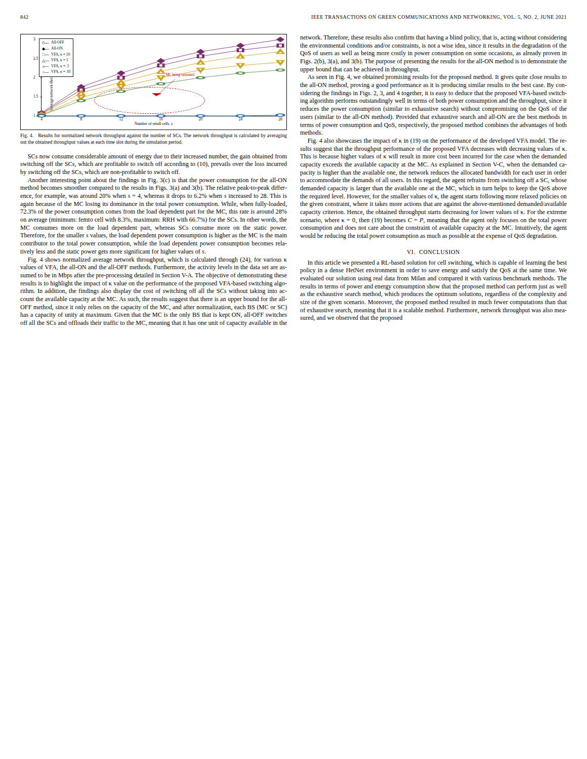842 IEEE Transactions on Green Communications and Networking, Vol. 5, No. 2, June 2021
Average network throughput [Mbps]
◇—All-OFF
◆—All-ON
□—VFA, κ = 10
△—VFA, κ = 1
▵—VFA, κ = .1
○—VFA, κ = .01
3
2.5
2
1.5
1
4
8
12
16
20
24
28
MC being saturated
Number of small cells, s
Fig. 4. Results for normalized network throughput against the number of SCs. The network throughput is calculated by averaging out the obtained throughput values at each time slot during the simulation period.
SCs now consume considerable amount of energy due to their increased number, the gain obtained from switching off the SCs, which are profitable to switch off according to (10), prevails over the loss incurred by switching off the SCs, which are non-profitable to switch off.
Another interesting point about the findings in Fig. 3(c) is that the power consumption for the all-ON method becomes smoother compared to the results in Figs. 3(a) and 3(b). The relative peak-to-peak difference, for example, was around 20% when s = 4, whereas it drops to 6.2% when s increased to 28. This is again because of the MC losing its dominance in the total power consumption. While, when fully-loaded, 72.3% of the power consumption comes from the load dependent part for the MC, this rate is around 28% on average (minimum: femto cell with 8.3%, maximum: RRH with 66.7%) for the SCs. In other words, the MC consumes more on the load dependent part, whereas SCs consume more on the static power. Therefore, for the smaller s values, the load dependent power consumption is higher as the MC is the main contributor to the total power consumption, while the load dependent power consumption becomes relatively less and the static power gets more significant for higher values of s.
Fig. 4 shows normalized average network throughput, which is calculated through (24), for various κ values of VFA, the all-ON and the all-OFF methods. Furthermore, the activity levels in the data set are assumed to be in Mbps after the pre-processing detailed in Section V-A. The objective of demonstrating these results is to highlight the impact of κ value on the performance of the proposed VFA-based switching algorithm. In addition, the findings also display the cost of switching off all the SCs without taking into account the available capacity at the MC. As such, the results suggest that there is an upper bound for the all-OFF method, since it only relies on the capacity of the MC, and after normalization, each BS (MC or SC) has a capacity of unity at maximum. Given that the MC is the only BS that is kept ON, all-OFF switches off all the SCs and offloads their traffic to the MC, meaning that it has one unit of capacity available in the network. Therefore, these results also confirm that having a blind policy, that is, acting without considering the environmental conditions and/or constraints, is not a wise idea, since it results in the degradation of the QoS of users as well as being more costly in power consumption on some occasions, as already proven in Figs. 2(b), 3(a), and 3(b). The purpose of presenting the results for the all-ON method is to demonstrate the upper bound that can be achieved in throughput.
As seen in Fig. 4, we obtained promising results for the proposed method. It gives quite close results to the all-ON method, proving a good performance as it is producing similar results to the best case. By considering the findings in Figs. 2, 3, and 4 together, it is easy to deduce that the proposed VFA-based switching algorithm performs outstandingly well in terms of both power consumption and the throughput, since it reduces the power consumption (similar to exhaustive search) without compromising on the QoS of the users (similar to the all-ON method). Provided that exhaustive search and all-ON are the best methods in terms of power consumption and QoS, respectively, the proposed method combines the advantages of both methods.
Fig. 4 also showcases the impact of κ in (19) on the performance of the developed VFA model. The results suggest that the throughput performance of the proposed VFA decreases with decreasing values of κ. This is because higher values of κ will result in more cost been incurred for the case when the demanded capacity exceeds the available capacity at the MC. As explained in Section V-C, when the demanded capacity is higher than the available one, the network reduces the allocated bandwidth for each user in order to accommodate the demands of all users. In this regard, the agent refrains from switching off a SC, whose demanded capacity is larger than the available one at the MC, which in turn helps to keep the QoS above the required level. However, for the smaller values of κ, the agent starts following more relaxed policies on the given constraint, where it takes more actions that are against the above-mentioned demanded/available capacity criterion. Hence, the obtained throughput starts decreasing for lower values of κ. For the extreme scenario, where κ = 0, then (19) becomes C = P, meaning that the agent only focuses on the total power consumption and does not care about the constraint of available capacity at the MC. Intuitively, the agent would be reducing the total power consumption as much as possible at the expense of QoS degradation.
VI. Conclusion
In this article we presented a RL-based solution for cell switching, which is capable of learning the best policy in a dense HetNet environment in order to save energy and satisfy the QoS at the same time. We evaluated our solution using real data from Milan and compared it with various benchmark methods. The results in terms of power and energy consumption show that the proposed method can perform just as well as the exhaustive search method, which produces the optimum solutions, regardless of the complexity and size of the given scenario. Moreover, the proposed method resulted in much fewer computations than that of exhaustive search, meaning that it is a scalable method. Furthermore, network throughput was also measured, and we observed that the proposed